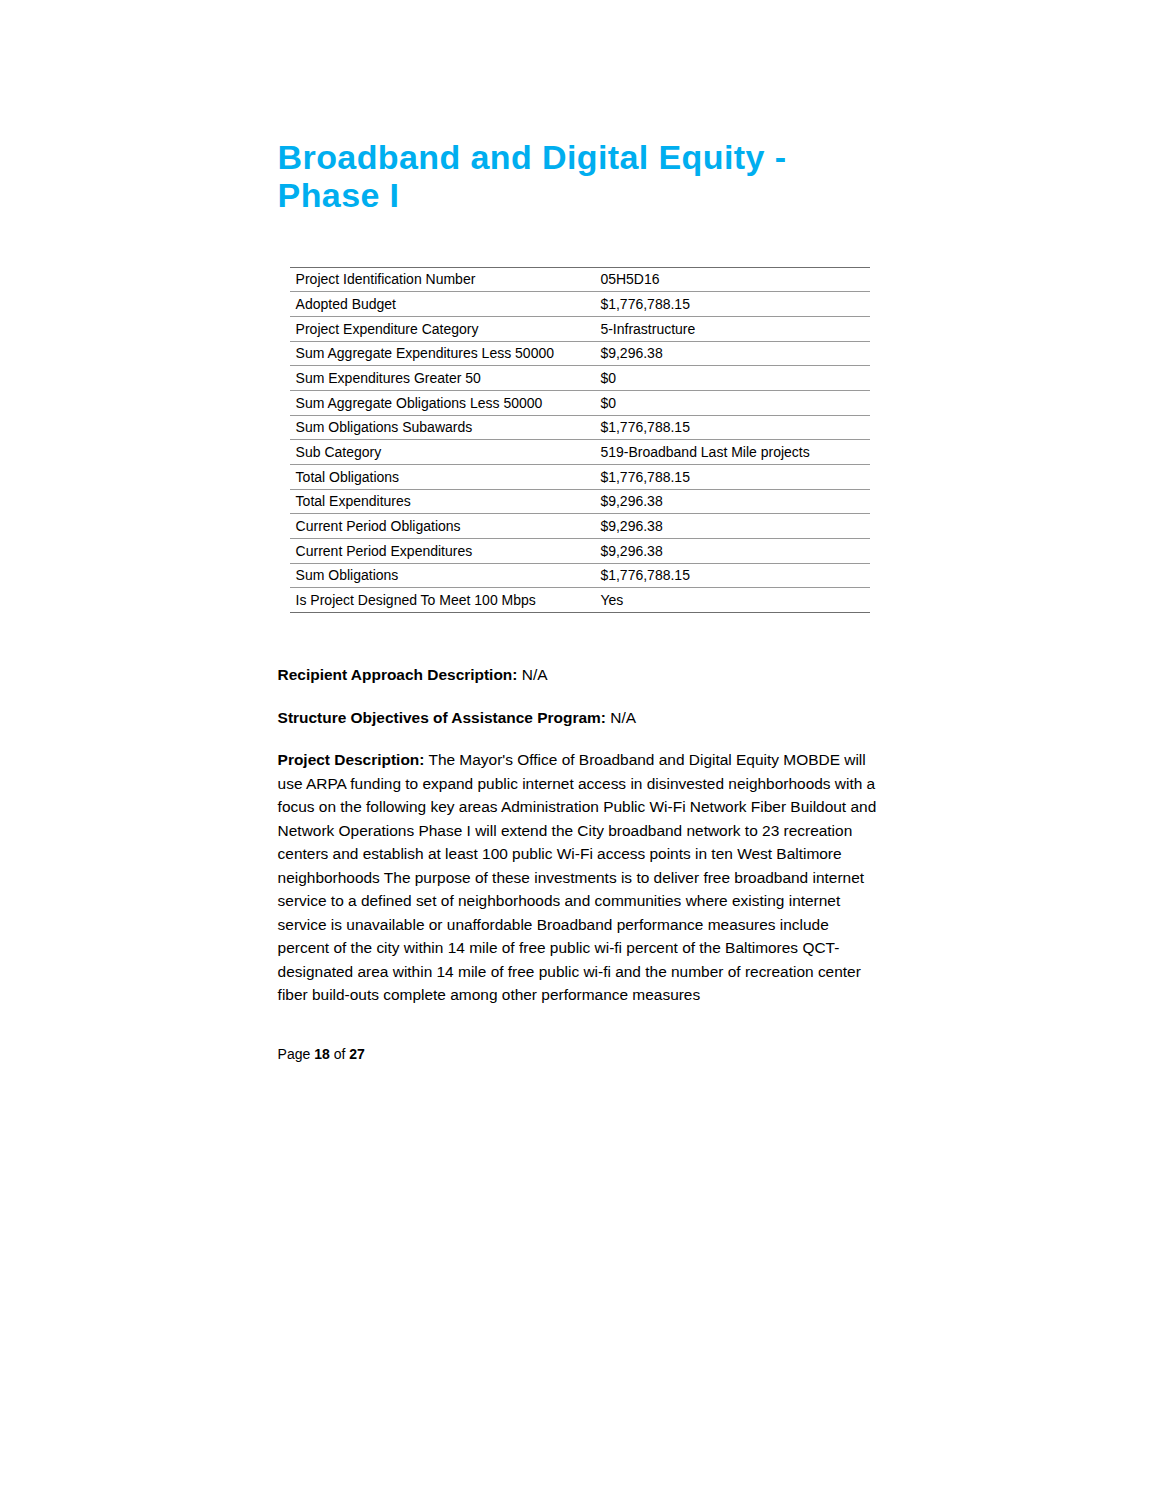Broadband and Digital Equity - Phase I
| Project Identification Number | 05H5D16 |
| Adopted Budget | $1,776,788.15 |
| Project Expenditure Category | 5-Infrastructure |
| Sum Aggregate Expenditures Less 50000 | $9,296.38 |
| Sum Expenditures Greater 50 | $0 |
| Sum Aggregate Obligations Less 50000 | $0 |
| Sum Obligations Subawards | $1,776,788.15 |
| Sub Category | 519-Broadband Last Mile projects |
| Total Obligations | $1,776,788.15 |
| Total Expenditures | $9,296.38 |
| Current Period Obligations | $9,296.38 |
| Current Period Expenditures | $9,296.38 |
| Sum Obligations | $1,776,788.15 |
| Is Project Designed To Meet 100 Mbps | Yes |
Recipient Approach Description: N/A
Structure Objectives of Assistance Program: N/A
Project Description: The Mayor's Office of Broadband and Digital Equity MOBDE will use ARPA funding to expand public internet access in disinvested neighborhoods with a focus on the following key areas Administration Public Wi-Fi Network Fiber Buildout and Network Operations Phase I will extend the City broadband network to 23 recreation centers and establish at least 100 public Wi-Fi access points in ten West Baltimore neighborhoods The purpose of these investments is to deliver free broadband internet service to a defined set of neighborhoods and communities where existing internet service is unavailable or unaffordable Broadband performance measures include percent of the city within 14 mile of free public wi-fi percent of the Baltimores QCT-designated area within 14 mile of free public wi-fi and the number of recreation center fiber build-outs complete among other performance measures
Page 18 of 27